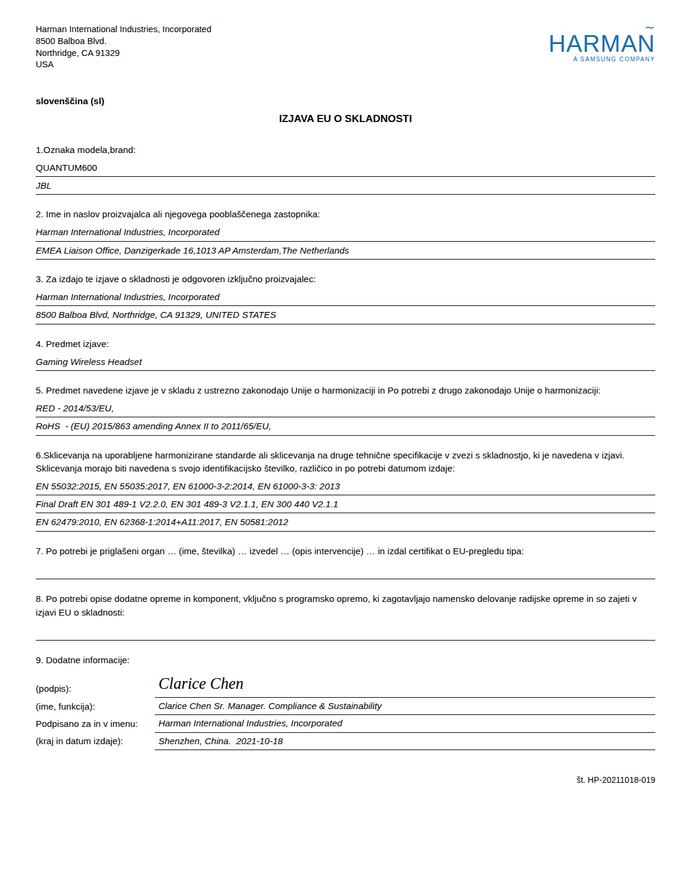Harman International Industries, Incorporated
8500 Balboa Blvd.
Northridge, CA 91329
USA
∼
HARMAN
A SAMSUNG COMPANY
slovenščina (sl)
IZJAVA EU O SKLADNOSTI
1.Oznaka modela,brand:
QUANTUM600
JBL
2. Ime in naslov proizvajalca ali njegovega pooblaščenega zastopnika:
Harman International Industries, Incorporated
EMEA Liaison Office, Danzigerkade 16,1013 AP Amsterdam,The Netherlands
3. Za izdajo te izjave o skladnosti je odgovoren izključno proizvajalec:
Harman International Industries, Incorporated
8500 Balboa Blvd, Northridge, CA 91329, UNITED STATES
4. Predmet izjave:
Gaming Wireless Headset
5. Predmet navedene izjave je v skladu z ustrezno zakonodajo Unije o harmonizaciji in Po potrebi z drugo zakonodajo Unije o harmonizaciji:
RED - 2014/53/EU,
RoHS - (EU) 2015/863 amending Annex II to 2011/65/EU,
6.Sklicevanja na uporabljene harmonizirane standarde ali sklicevanja na druge tehnične specifikacije v zvezi s skladnostjo, ki je navedena v izjavi. Sklicevanja morajo biti navedena s svojo identifikacijsko številko, različico in po potrebi datumom izdaje:
EN 55032:2015, EN 55035:2017, EN 61000-3-2:2014, EN 61000-3-3: 2013
Final Draft EN 301 489-1 V2.2.0, EN 301 489-3 V2.1.1, EN 300 440 V2.1.1
EN 62479:2010, EN 62368-1:2014+A11:2017, EN 50581:2012
7. Po potrebi je priglašeni organ … (ime, številka) … izvedel … (opis intervencije) … in izdal certifikat o EU-pregledu tipa:
8. Po potrebi opise dodatne opreme in komponent, vključno s programsko opremo, ki zagotavljajo namensko delovanje radijske opreme in so zajeti v izjavi EU o skladnosti:
9. Dodatne informacije:
| (podpis): | Clarice Chen |
| (ime, funkcija): | Clarice Chen Sr. Manager. Compliance & Sustainability |
| Podpisano za in v imenu: | Harman International Industries, Incorporated |
| (kraj in datum izdaje): | Shenzhen, China. 2021-10-18 |
št. HP-20211018-019